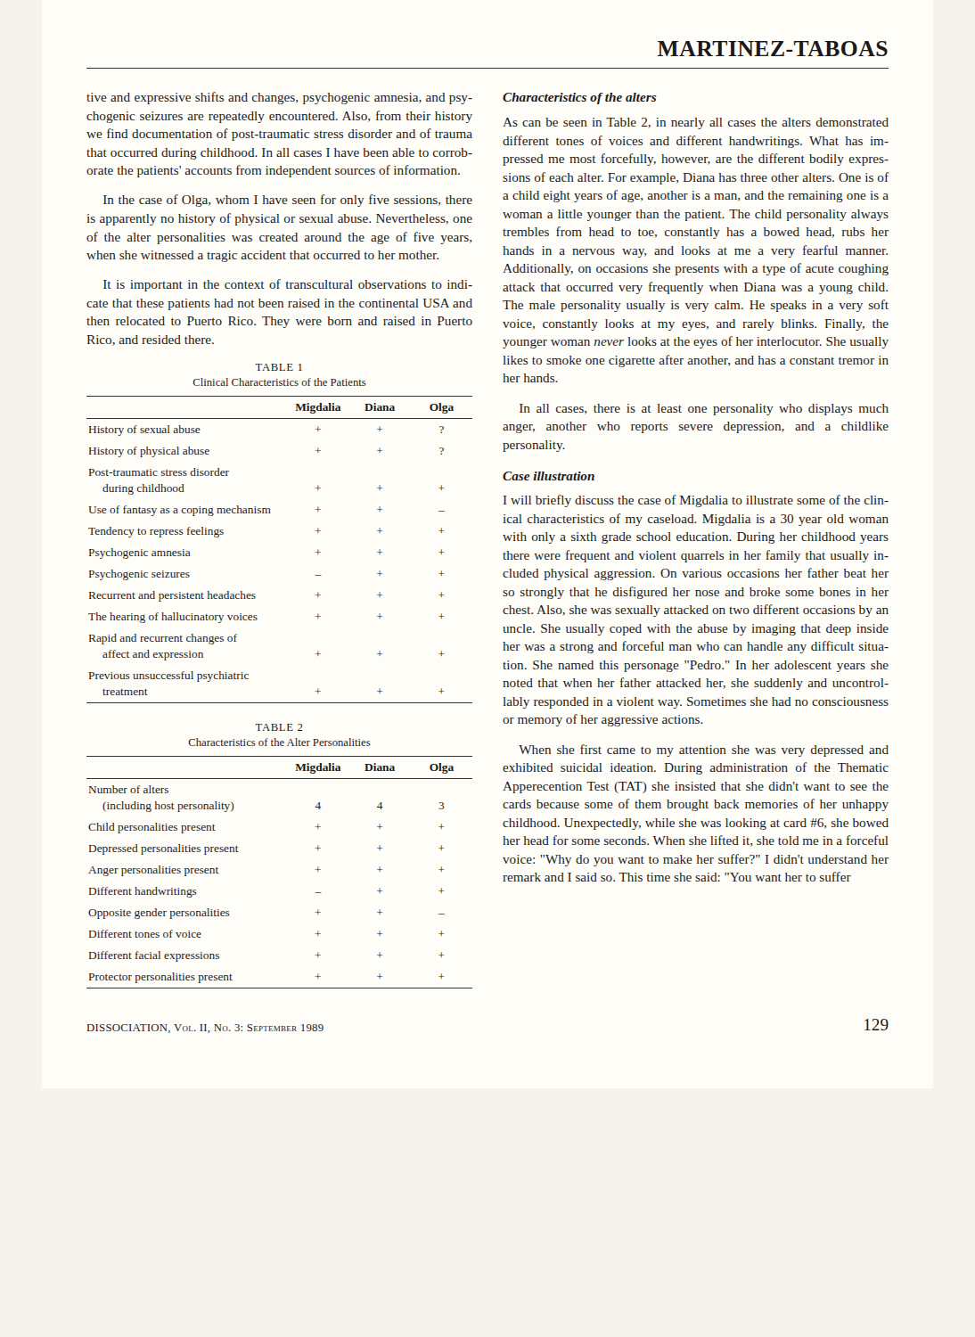MARTINEZ-TABOAS
tive and expressive shifts and changes, psychogenic amnesia, and psychogenic seizures are repeatedly encountered. Also, from their history we find documentation of post-traumatic stress disorder and of trauma that occurred during childhood. In all cases I have been able to corroborate the patients' accounts from independent sources of information.
In the case of Olga, whom I have seen for only five sessions, there is apparently no history of physical or sexual abuse. Nevertheless, one of the alter personalities was created around the age of five years, when she witnessed a tragic accident that occurred to her mother.
It is important in the context of transcultural observations to indicate that these patients had not been raised in the continental USA and then relocated to Puerto Rico. They were born and raised in Puerto Rico, and resided there.
TABLE 1 Clinical Characteristics of the Patients
| | Migdalia | Diana | Olga |
| --- | --- | --- | --- |
| History of sexual abuse | + | + | ? |
| History of physical abuse | + | + | ? |
| Post-traumatic stress disorder during childhood | + | + | + |
| Use of fantasy as a coping mechanism | + | + | – |
| Tendency to repress feelings | + | + | + |
| Psychogenic amnesia | + | + | + |
| Psychogenic seizures | – | + | + |
| Recurrent and persistent headaches | + | + | + |
| The hearing of hallucinatory voices | + | + | + |
| Rapid and recurrent changes of affect and expression | + | + | + |
| Previous unsuccessful psychiatric treatment | + | + | + |
TABLE 2 Characteristics of the Alter Personalities
| | Migdalia | Diana | Olga |
| --- | --- | --- | --- |
| Number of alters (including host personality) | 4 | 4 | 3 |
| Child personalities present | + | + | + |
| Depressed personalities present | + | + | + |
| Anger personalities present | + | + | + |
| Different handwritings | – | + | + |
| Opposite gender personalities | + | + | – |
| Different tones of voice | + | + | + |
| Different facial expressions | + | + | + |
| Protector personalities present | + | + | + |
Characteristics of the alters
As can be seen in Table 2, in nearly all cases the alters demonstrated different tones of voices and different handwritings. What has impressed me most forcefully, however, are the different bodily expressions of each alter. For example, Diana has three other alters. One is of a child eight years of age, another is a man, and the remaining one is a woman a little younger than the patient. The child personality always trembles from head to toe, constantly has a bowed head, rubs her hands in a nervous way, and looks at me a very fearful manner. Additionally, on occasions she presents with a type of acute coughing attack that occurred very frequently when Diana was a young child. The male personality usually is very calm. He speaks in a very soft voice, constantly looks at my eyes, and rarely blinks. Finally, the younger woman never looks at the eyes of her interlocutor. She usually likes to smoke one cigarette after another, and has a constant tremor in her hands.
In all cases, there is at least one personality who displays much anger, another who reports severe depression, and a childlike personality.
Case illustration
I will briefly discuss the case of Migdalia to illustrate some of the clinical characteristics of my caseload. Migdalia is a 30 year old woman with only a sixth grade school education. During her childhood years there were frequent and violent quarrels in her family that usually included physical aggression. On various occasions her father beat her so strongly that he disfigured her nose and broke some bones in her chest. Also, she was sexually attacked on two different occasions by an uncle. She usually coped with the abuse by imaging that deep inside her was a strong and forceful man who can handle any difficult situation. She named this personage "Pedro." In her adolescent years she noted that when her father attacked her, she suddenly and uncontrollably responded in a violent way. Sometimes she had no consciousness or memory of her aggressive actions.
When she first came to my attention she was very depressed and exhibited suicidal ideation. During administration of the Thematic Apperecention Test (TAT) she insisted that she didn't want to see the cards because some of them brought back memories of her unhappy childhood. Unexpectedly, while she was looking at card #6, she bowed her head for some seconds. When she lifted it, she told me in a forceful voice: "Why do you want to make her suffer?" I didn't understand her remark and I said so. This time she said: "You want her to suffer
DISSOCIATION, Vol. II, No. 3: September 1989 129